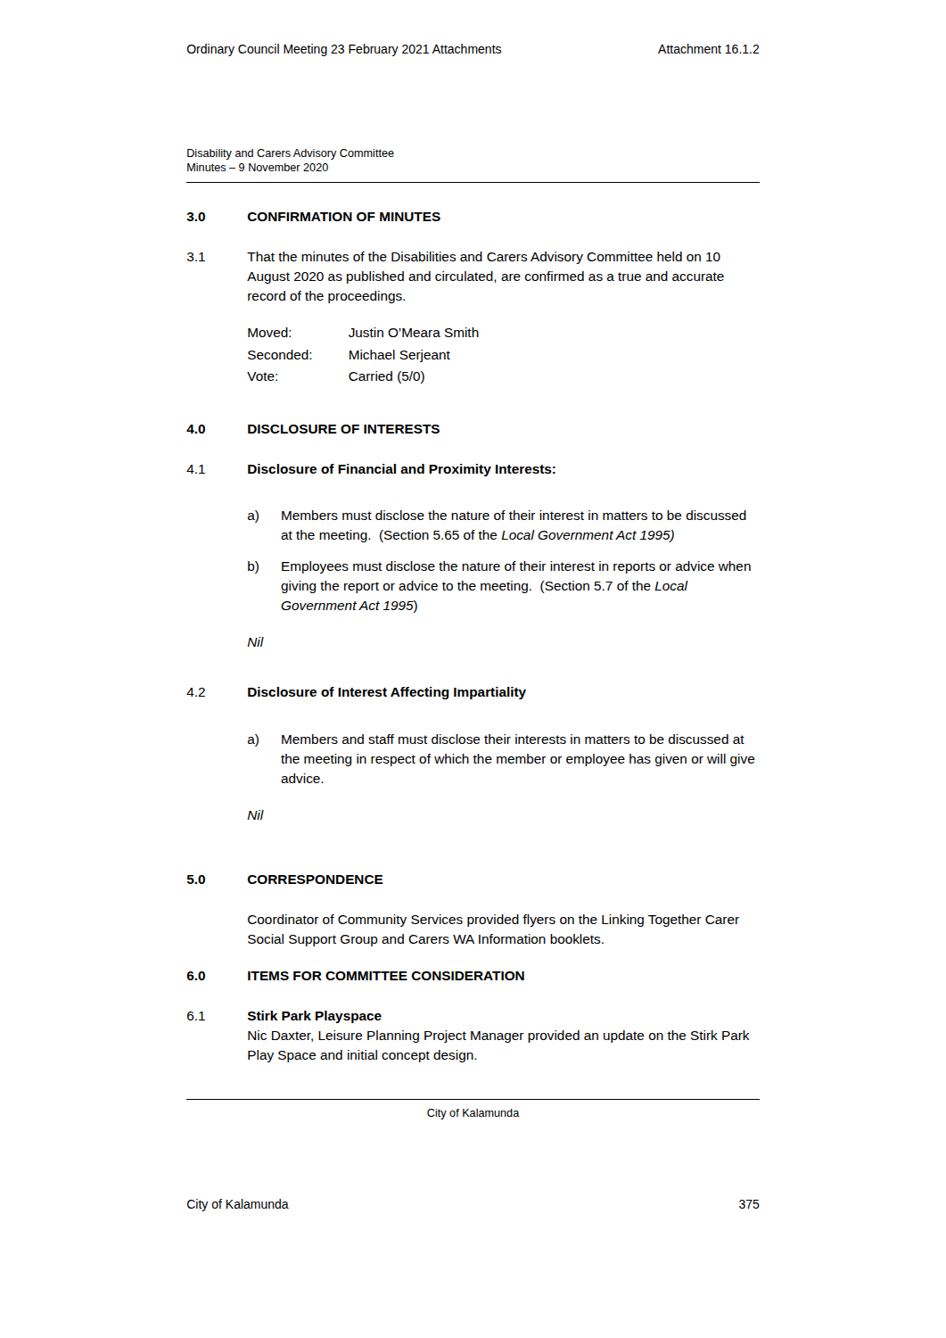Ordinary Council Meeting 23 February 2021 Attachments
Attachment 16.1.2
Disability and Carers Advisory Committee
Minutes – 9 November 2020
3.0
CONFIRMATION OF MINUTES
3.1
That the minutes of the Disabilities and Carers Advisory Committee held on 10 August 2020 as published and circulated, are confirmed as a true and accurate record of the proceedings.
| Moved: | Justin O’Meara Smith |
| Seconded: | Michael Serjeant |
| Vote: | Carried (5/0) |
4.0
DISCLOSURE OF INTERESTS
4.1
Disclosure of Financial and Proximity Interests:
a)
Members must disclose the nature of their interest in matters to be discussed at the meeting. (Section 5.65 of the Local Government Act 1995)
b)
Employees must disclose the nature of their interest in reports or advice when giving the report or advice to the meeting. (Section 5.7 of the Local Government Act 1995)
Nil
4.2
Disclosure of Interest Affecting Impartiality
a)
Members and staff must disclose their interests in matters to be discussed at the meeting in respect of which the member or employee has given or will give advice.
Nil
5.0
CORRESPONDENCE
Coordinator of Community Services provided flyers on the Linking Together Carer Social Support Group and Carers WA Information booklets.
6.0
ITEMS FOR COMMITTEE CONSIDERATION
6.1
Stirk Park Playspace
Nic Daxter, Leisure Planning Project Manager provided an update on the Stirk Park Play Space and initial concept design.
City of Kalamunda
City of Kalamunda
375